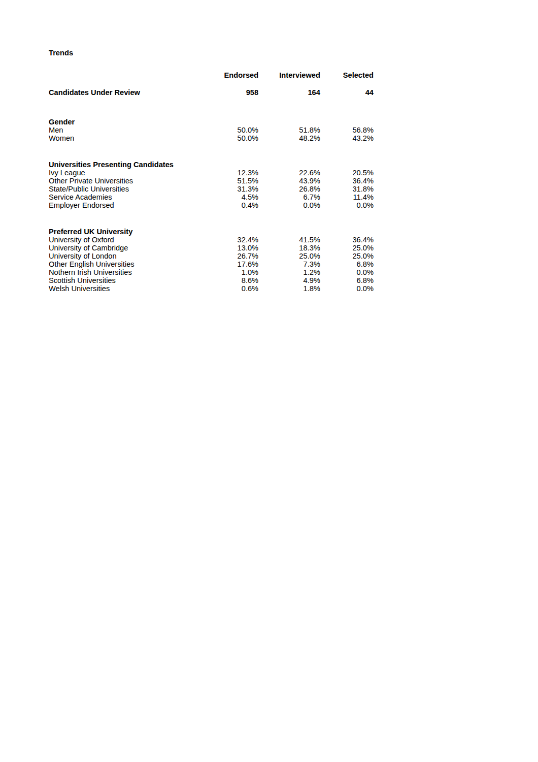Trends
| | Endorsed | Interviewed | Selected |
| --- | --- | --- | --- |
| Candidates Under Review | 958 | 164 | 44 |
| Gender |
| Men | 50.0% | 51.8% | 56.8% |
| Women | 50.0% | 48.2% | 43.2% |
| Universities Presenting Candidates |
| Ivy League | 12.3% | 22.6% | 20.5% |
| Other Private Universities | 51.5% | 43.9% | 36.4% |
| State/Public Universities | 31.3% | 26.8% | 31.8% |
| Service Academies | 4.5% | 6.7% | 11.4% |
| Employer Endorsed | 0.4% | 0.0% | 0.0% |
| Preferred UK University |
| University of Oxford | 32.4% | 41.5% | 36.4% |
| University of Cambridge | 13.0% | 18.3% | 25.0% |
| University of London | 26.7% | 25.0% | 25.0% |
| Other English Universities | 17.6% | 7.3% | 6.8% |
| Nothern Irish Universities | 1.0% | 1.2% | 0.0% |
| Scottish Universities | 8.6% | 4.9% | 6.8% |
| Welsh Universities | 0.6% | 1.8% | 0.0% |